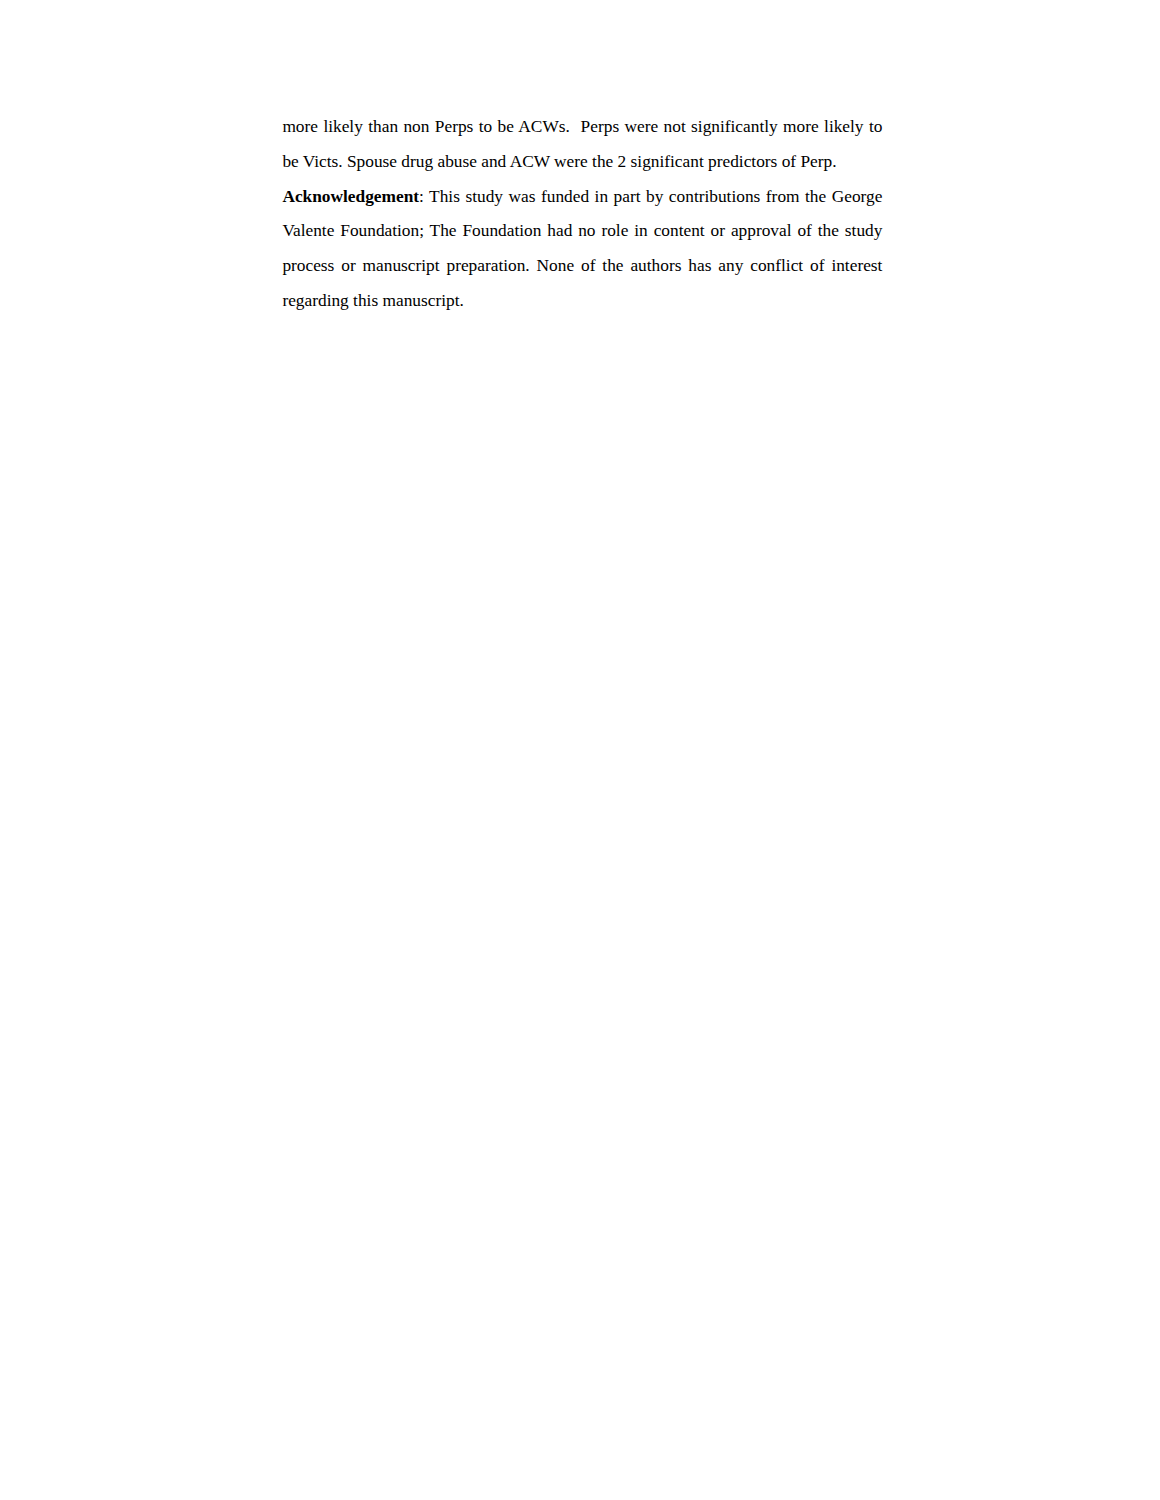more likely than non Perps to be ACWs. Perps were not significantly more likely to be Victs. Spouse drug abuse and ACW were the 2 significant predictors of Perp.
Acknowledgement: This study was funded in part by contributions from the George Valente Foundation; The Foundation had no role in content or approval of the study process or manuscript preparation. None of the authors has any conflict of interest regarding this manuscript.